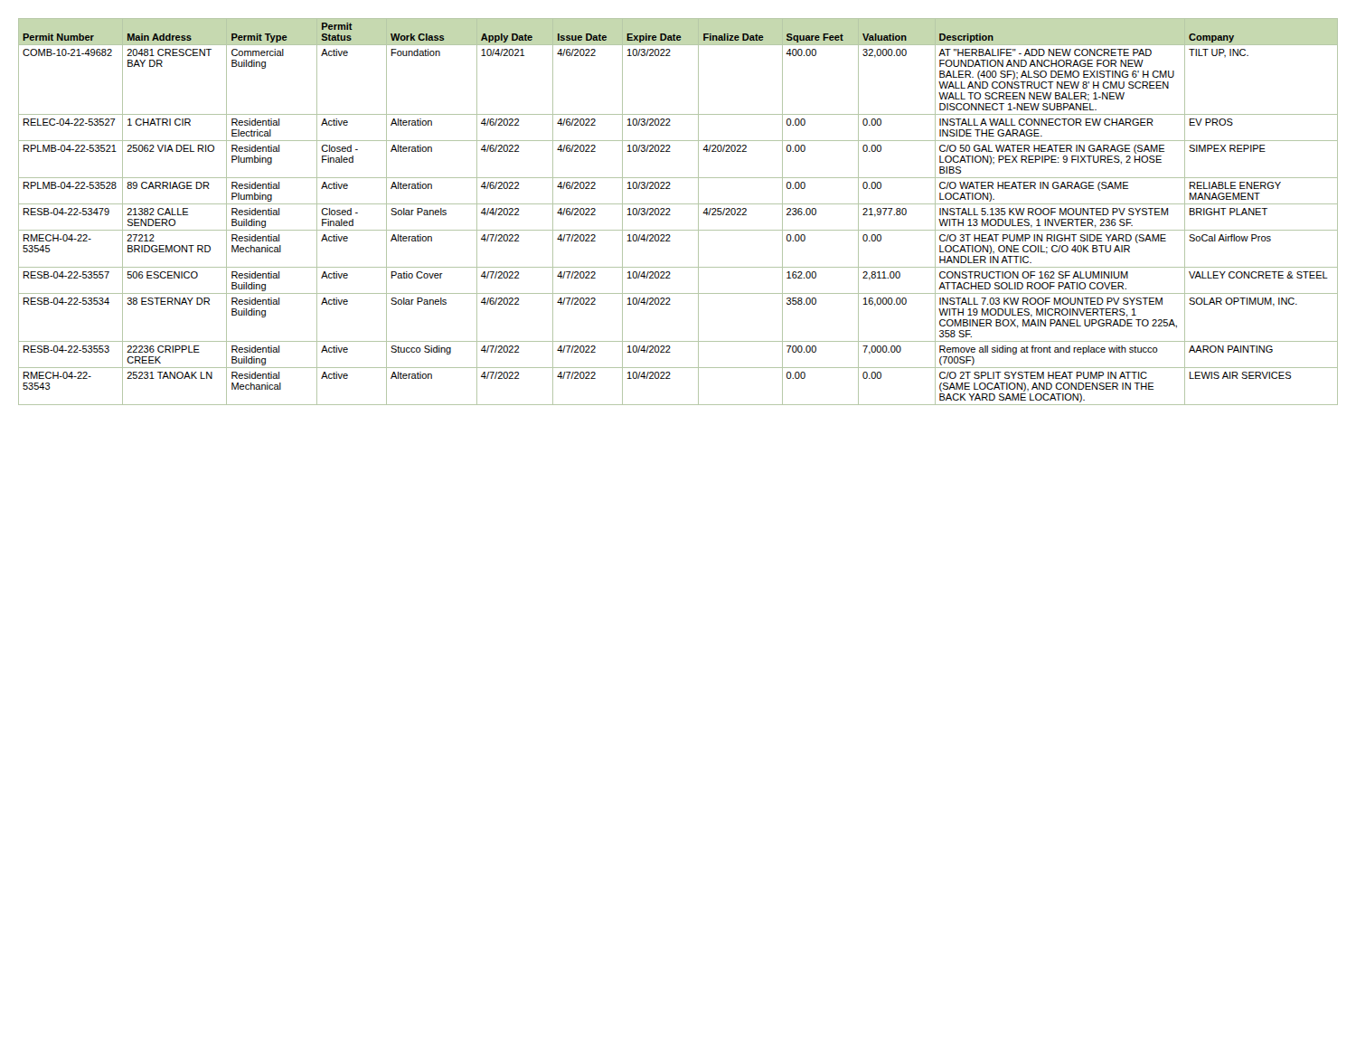| Permit Number | Main Address | Permit Type | Permit Status | Work Class | Apply Date | Issue Date | Expire Date | Finalize Date | Square Feet | Valuation | Description | Company |
| --- | --- | --- | --- | --- | --- | --- | --- | --- | --- | --- | --- | --- |
| COMB-10-21-49682 | 20481 CRESCENT BAY DR | Commercial Building | Active | Foundation | 10/4/2021 | 4/6/2022 | 10/3/2022 | | 400.00 | 32,000.00 | AT "HERBALIFE" - ADD NEW CONCRETE PAD FOUNDATION AND ANCHORAGE FOR NEW BALER. (400 SF); ALSO DEMO EXISTING 6' H CMU WALL AND CONSTRUCT NEW 8' H CMU SCREEN WALL TO SCREEN NEW BALER; 1-NEW DISCONNECT 1-NEW SUBPANEL. | TILT UP, INC. |
| RELEC-04-22-53527 | 1 CHATRI CIR | Residential Electrical | Active | Alteration | 4/6/2022 | 4/6/2022 | 10/3/2022 | | 0.00 | 0.00 | INSTALL A WALL CONNECTOR EW CHARGER INSIDE THE GARAGE. | EV PROS |
| RPLMB-04-22-53521 | 25062 VIA DEL RIO | Residential Plumbing | Closed - Finaled | Alteration | 4/6/2022 | 4/6/2022 | 10/3/2022 | 4/20/2022 | 0.00 | 0.00 | C/O 50 GAL WATER HEATER IN GARAGE (SAME LOCATION); PEX REPIPE: 9 FIXTURES, 2 HOSE BIBS | SIMPEX REPIPE |
| RPLMB-04-22-53528 | 89 CARRIAGE DR | Residential Plumbing | Active | Alteration | 4/6/2022 | 4/6/2022 | 10/3/2022 | | 0.00 | 0.00 | C/O WATER HEATER IN GARAGE (SAME LOCATION). | RELIABLE ENERGY MANAGEMENT |
| RESB-04-22-53479 | 21382 CALLE SENDERO | Residential Building | Closed - Finaled | Solar Panels | 4/4/2022 | 4/6/2022 | 10/3/2022 | 4/25/2022 | 236.00 | 21,977.80 | INSTALL 5.135 KW ROOF MOUNTED PV SYSTEM WITH 13 MODULES, 1 INVERTER, 236 SF. | BRIGHT PLANET |
| RMECH-04-22-53545 | 27212 BRIDGEMONT RD | Residential Mechanical | Active | Alteration | 4/7/2022 | 4/7/2022 | 10/4/2022 | | 0.00 | 0.00 | C/O 3T HEAT PUMP IN RIGHT SIDE YARD (SAME LOCATION), ONE COIL; C/O 40K BTU AIR HANDLER IN ATTIC. | SoCal Airflow Pros |
| RESB-04-22-53557 | 506 ESCENICO | Residential Building | Active | Patio Cover | 4/7/2022 | 4/7/2022 | 10/4/2022 | | 162.00 | 2,811.00 | CONSTRUCTION OF 162 SF ALUMINIUM ATTACHED SOLID ROOF PATIO COVER. | VALLEY CONCRETE & STEEL |
| RESB-04-22-53534 | 38 ESTERNAY DR | Residential Building | Active | Solar Panels | 4/6/2022 | 4/7/2022 | 10/4/2022 | | 358.00 | 16,000.00 | INSTALL 7.03 KW ROOF MOUNTED PV SYSTEM WITH 19 MODULES, MICROINVERTERS, 1 COMBINER BOX, MAIN PANEL UPGRADE TO 225A, 358 SF. | SOLAR OPTIMUM, INC. |
| RESB-04-22-53553 | 22236 CRIPPLE CREEK | Residential Building | Active | Stucco Siding | 4/7/2022 | 4/7/2022 | 10/4/2022 | | 700.00 | 7,000.00 | Remove all siding at front and replace with stucco (700SF) | AARON PAINTING |
| RMECH-04-22-53543 | 25231 TANOAK LN | Residential Mechanical | Active | Alteration | 4/7/2022 | 4/7/2022 | 10/4/2022 | | 0.00 | 0.00 | C/O 2T SPLIT SYSTEM HEAT PUMP IN ATTIC (SAME LOCATION), AND CONDENSER IN THE BACK YARD SAME LOCATION). | LEWIS AIR SERVICES |